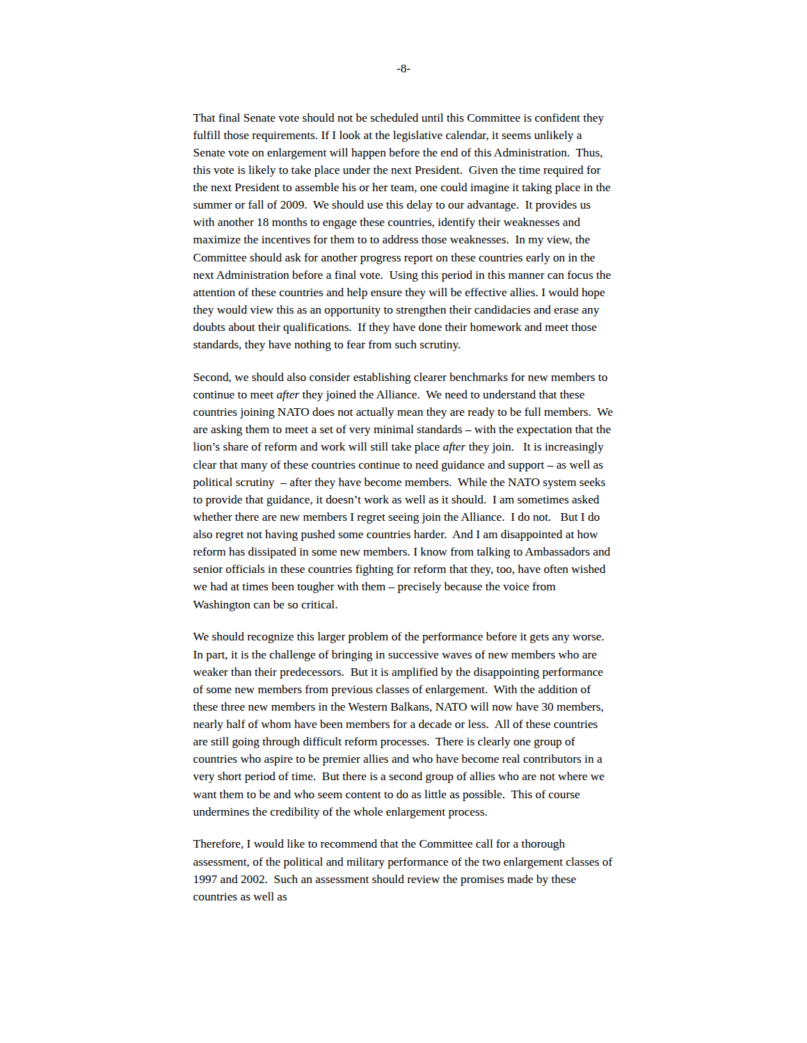-8-
That final Senate vote should not be scheduled until this Committee is confident they fulfill those requirements. If I look at the legislative calendar, it seems unlikely a Senate vote on enlargement will happen before the end of this Administration. Thus, this vote is likely to take place under the next President. Given the time required for the next President to assemble his or her team, one could imagine it taking place in the summer or fall of 2009. We should use this delay to our advantage. It provides us with another 18 months to engage these countries, identify their weaknesses and maximize the incentives for them to to address those weaknesses. In my view, the Committee should ask for another progress report on these countries early on in the next Administration before a final vote. Using this period in this manner can focus the attention of these countries and help ensure they will be effective allies. I would hope they would view this as an opportunity to strengthen their candidacies and erase any doubts about their qualifications. If they have done their homework and meet those standards, they have nothing to fear from such scrutiny.
Second, we should also consider establishing clearer benchmarks for new members to continue to meet after they joined the Alliance. We need to understand that these countries joining NATO does not actually mean they are ready to be full members. We are asking them to meet a set of very minimal standards – with the expectation that the lion’s share of reform and work will still take place after they join. It is increasingly clear that many of these countries continue to need guidance and support – as well as political scrutiny – after they have become members. While the NATO system seeks to provide that guidance, it doesn’t work as well as it should. I am sometimes asked whether there are new members I regret seeing join the Alliance. I do not. But I do also regret not having pushed some countries harder. And I am disappointed at how reform has dissipated in some new members. I know from talking to Ambassadors and senior officials in these countries fighting for reform that they, too, have often wished we had at times been tougher with them – precisely because the voice from Washington can be so critical.
We should recognize this larger problem of the performance before it gets any worse. In part, it is the challenge of bringing in successive waves of new members who are weaker than their predecessors. But it is amplified by the disappointing performance of some new members from previous classes of enlargement. With the addition of these three new members in the Western Balkans, NATO will now have 30 members, nearly half of whom have been members for a decade or less. All of these countries are still going through difficult reform processes. There is clearly one group of countries who aspire to be premier allies and who have become real contributors in a very short period of time. But there is a second group of allies who are not where we want them to be and who seem content to do as little as possible. This of course undermines the credibility of the whole enlargement process.
Therefore, I would like to recommend that the Committee call for a thorough assessment, of the political and military performance of the two enlargement classes of 1997 and 2002. Such an assessment should review the promises made by these countries as well as